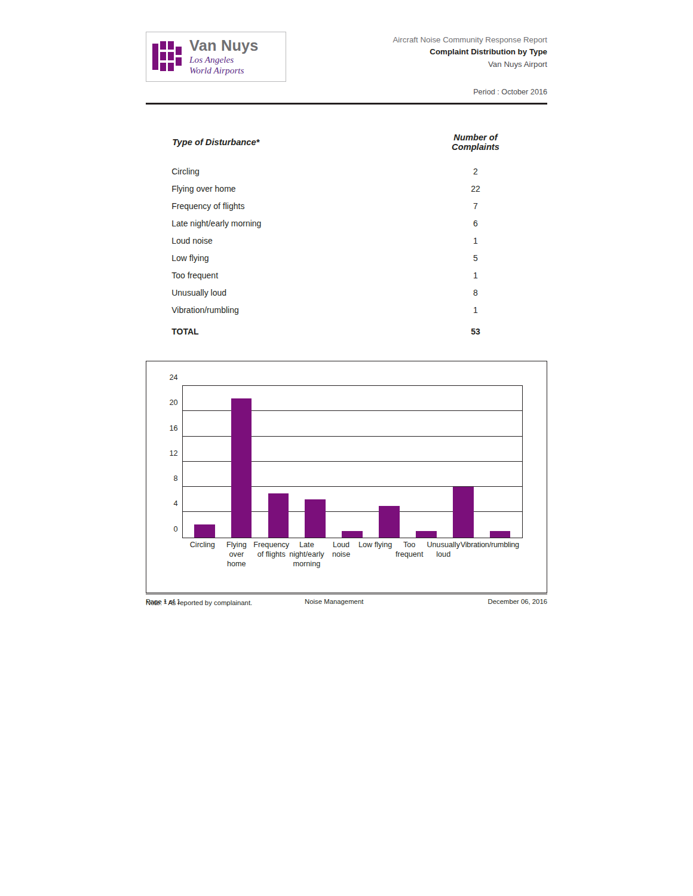Van Nuys
Los Angeles
World Airports
Aircraft Noise Community Response Report
Complaint Distribution by Type
Van Nuys Airport
Period : October 2016
| Type of Disturbance* | Number of Complaints |
| --- | --- |
| Circling | 2 |
| Flying over home | 22 |
| Frequency of flights | 7 |
| Late night/early morning | 6 |
| Loud noise | 1 |
| Low flying | 5 |
| Too frequent | 1 |
| Unusually loud | 8 |
| Vibration/rumbling | 1 |
| TOTAL | 53 |
24
20
16
12
8
4
0
Circling
Flying over
home
Frequency
of flights
Late
night/early
morning
Loud noise
Low flying
Too
frequent
Unusually
loud
Vibration/rumbling
Note: * As reported by complainant.
Page 1 of 1
Noise Management
December 06, 2016